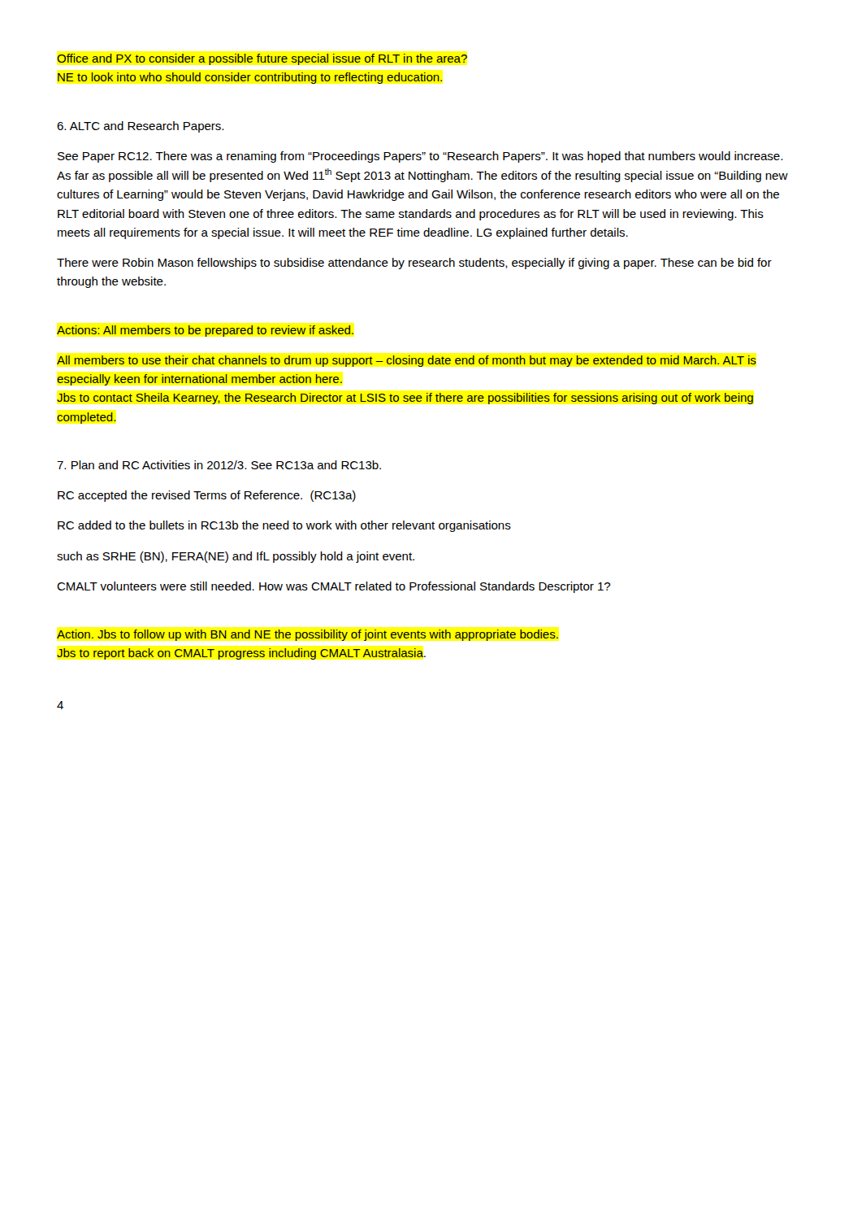Office and PX to consider a possible future special issue of RLT in the area?
NE to look into who should consider contributing to reflecting education.
6. ALTC and Research Papers.
See Paper RC12. There was a renaming from “Proceedings Papers” to “Research Papers”. It was hoped that numbers would increase. As far as possible all will be presented on Wed 11th Sept 2013 at Nottingham. The editors of the resulting special issue on “Building new cultures of Learning” would be Steven Verjans, David Hawkridge and Gail Wilson, the conference research editors who were all on the RLT editorial board with Steven one of three editors. The same standards and procedures as for RLT will be used in reviewing. This meets all requirements for a special issue. It will meet the REF time deadline. LG explained further details.
There were Robin Mason fellowships to subsidise attendance by research students, especially if giving a paper. These can be bid for through the website.
Actions: All members to be prepared to review if asked.
All members to use their chat channels to drum up support – closing date end of month but may be extended to mid March. ALT is especially keen for international member action here.
Jbs to contact Sheila Kearney, the Research Director at LSIS to see if there are possibilities for sessions arising out of work being completed.
7. Plan and RC Activities in 2012/3. See RC13a and RC13b.
RC accepted the revised Terms of Reference. (RC13a)
RC added to the bullets in RC13b the need to work with other relevant organisations
such as SRHE (BN), FERA(NE) and IfL possibly hold a joint event.
CMALT volunteers were still needed. How was CMALT related to Professional Standards Descriptor 1?
Action. Jbs to follow up with BN and NE the possibility of joint events with appropriate bodies.
Jbs to report back on CMALT progress including CMALT Australasia.
4